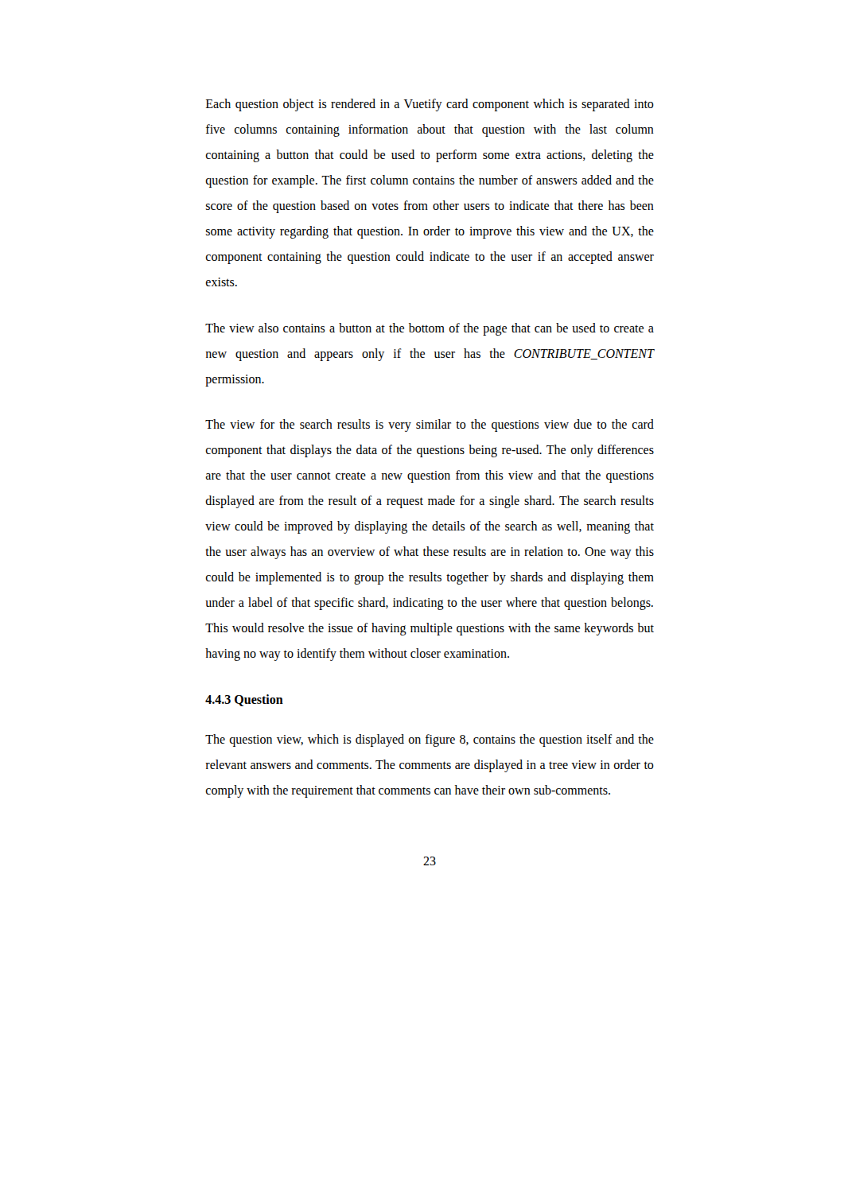Each question object is rendered in a Vuetify card component which is separated into five columns containing information about that question with the last column containing a button that could be used to perform some extra actions, deleting the question for example. The first column contains the number of answers added and the score of the question based on votes from other users to indicate that there has been some activity regarding that question. In order to improve this view and the UX, the component containing the question could indicate to the user if an accepted answer exists.
The view also contains a button at the bottom of the page that can be used to create a new question and appears only if the user has the CONTRIBUTE_CONTENT permission.
The view for the search results is very similar to the questions view due to the card component that displays the data of the questions being re-used. The only differences are that the user cannot create a new question from this view and that the questions displayed are from the result of a request made for a single shard. The search results view could be improved by displaying the details of the search as well, meaning that the user always has an overview of what these results are in relation to. One way this could be implemented is to group the results together by shards and displaying them under a label of that specific shard, indicating to the user where that question belongs. This would resolve the issue of having multiple questions with the same keywords but having no way to identify them without closer examination.
4.4.3 Question
The question view, which is displayed on figure 8, contains the question itself and the relevant answers and comments. The comments are displayed in a tree view in order to comply with the requirement that comments can have their own sub-comments.
23